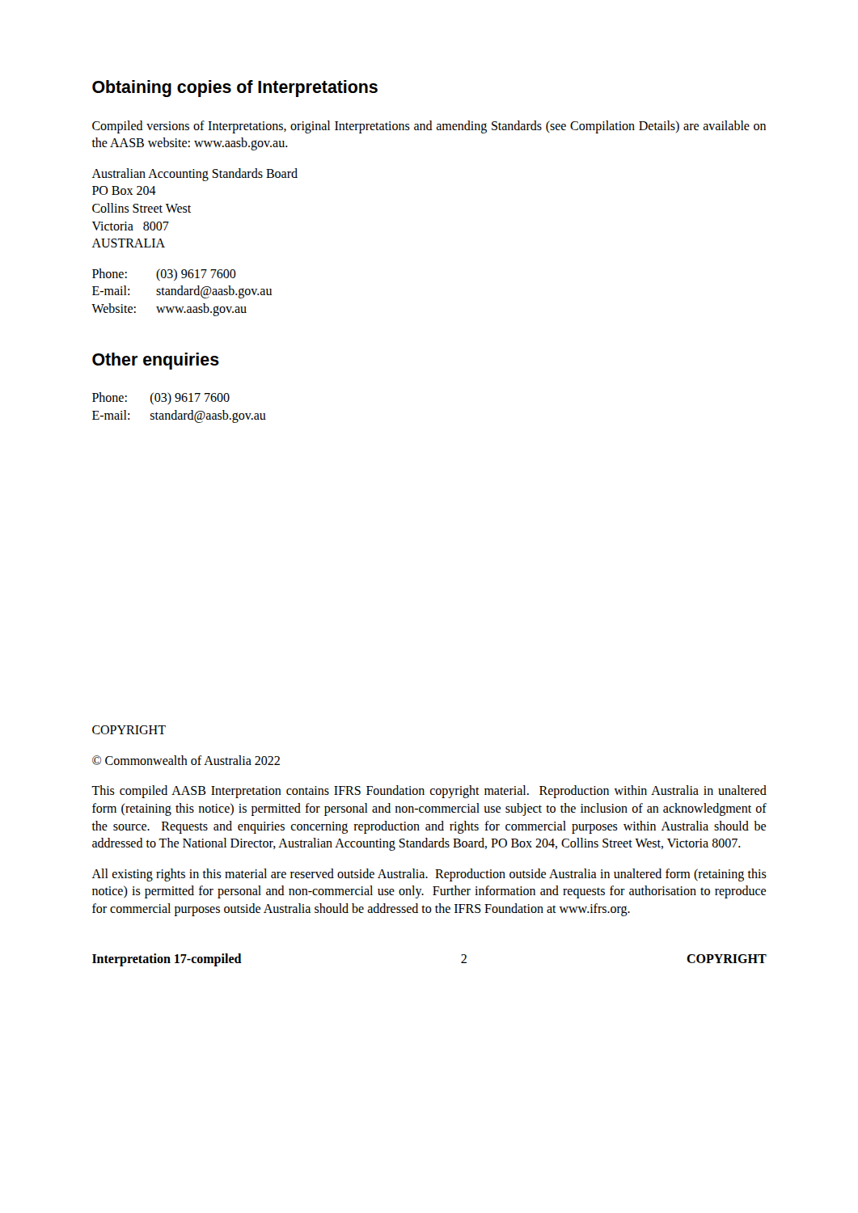Obtaining copies of Interpretations
Compiled versions of Interpretations, original Interpretations and amending Standards (see Compilation Details) are available on the AASB website: www.aasb.gov.au.
Australian Accounting Standards Board
PO Box 204
Collins Street West
Victoria 8007
AUSTRALIA
| Phone: | (03) 9617 7600 |
| E-mail: | standard@aasb.gov.au |
| Website: | www.aasb.gov.au |
Other enquiries
| Phone: | (03) 9617 7600 |
| E-mail: | standard@aasb.gov.au |
COPYRIGHT
© Commonwealth of Australia 2022
This compiled AASB Interpretation contains IFRS Foundation copyright material. Reproduction within Australia in unaltered form (retaining this notice) is permitted for personal and non-commercial use subject to the inclusion of an acknowledgment of the source. Requests and enquiries concerning reproduction and rights for commercial purposes within Australia should be addressed to The National Director, Australian Accounting Standards Board, PO Box 204, Collins Street West, Victoria 8007.
All existing rights in this material are reserved outside Australia. Reproduction outside Australia in unaltered form (retaining this notice) is permitted for personal and non-commercial use only. Further information and requests for authorisation to reproduce for commercial purposes outside Australia should be addressed to the IFRS Foundation at www.ifrs.org.
Interpretation 17-compiled 2 COPYRIGHT